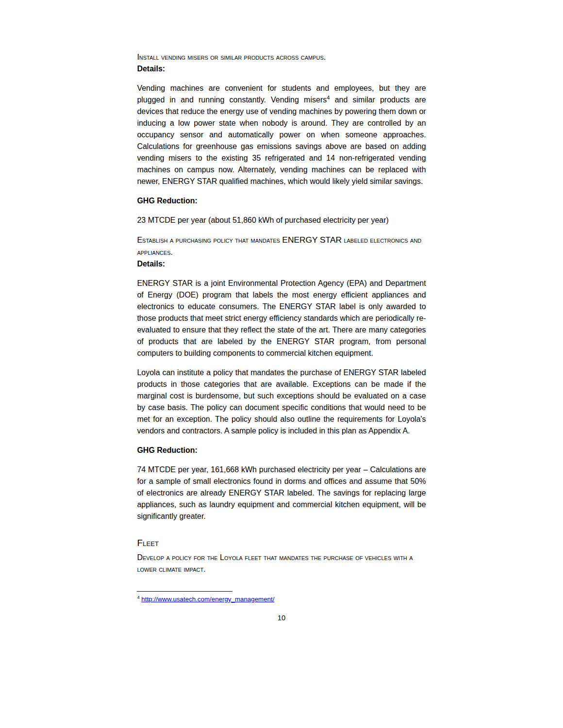Install vending misers or similar products across campus.
Details:
Vending machines are convenient for students and employees, but they are plugged in and running constantly. Vending misers4 and similar products are devices that reduce the energy use of vending machines by powering them down or inducing a low power state when nobody is around. They are controlled by an occupancy sensor and automatically power on when someone approaches. Calculations for greenhouse gas emissions savings above are based on adding vending misers to the existing 35 refrigerated and 14 non-refrigerated vending machines on campus now. Alternately, vending machines can be replaced with newer, ENERGY STAR qualified machines, which would likely yield similar savings.
GHG Reduction:
23 MTCDE per year (about 51,860 kWh of purchased electricity per year)
Establish a purchasing policy that mandates ENERGY STAR labeled electronics and appliances.
Details:
ENERGY STAR is a joint Environmental Protection Agency (EPA) and Department of Energy (DOE) program that labels the most energy efficient appliances and electronics to educate consumers. The ENERGY STAR label is only awarded to those products that meet strict energy efficiency standards which are periodically re-evaluated to ensure that they reflect the state of the art. There are many categories of products that are labeled by the ENERGY STAR program, from personal computers to building components to commercial kitchen equipment.
Loyola can institute a policy that mandates the purchase of ENERGY STAR labeled products in those categories that are available. Exceptions can be made if the marginal cost is burdensome, but such exceptions should be evaluated on a case by case basis. The policy can document specific conditions that would need to be met for an exception. The policy should also outline the requirements for Loyola's vendors and contractors. A sample policy is included in this plan as Appendix A.
GHG Reduction:
74 MTCDE per year, 161,668 kWh purchased electricity per year – Calculations are for a sample of small electronics found in dorms and offices and assume that 50% of electronics are already ENERGY STAR labeled. The savings for replacing large appliances, such as laundry equipment and commercial kitchen equipment, will be significantly greater.
Fleet
Develop a policy for the Loyola fleet that mandates the purchase of vehicles with a lower climate impact.
4 http://www.usatech.com/energy_management/
10